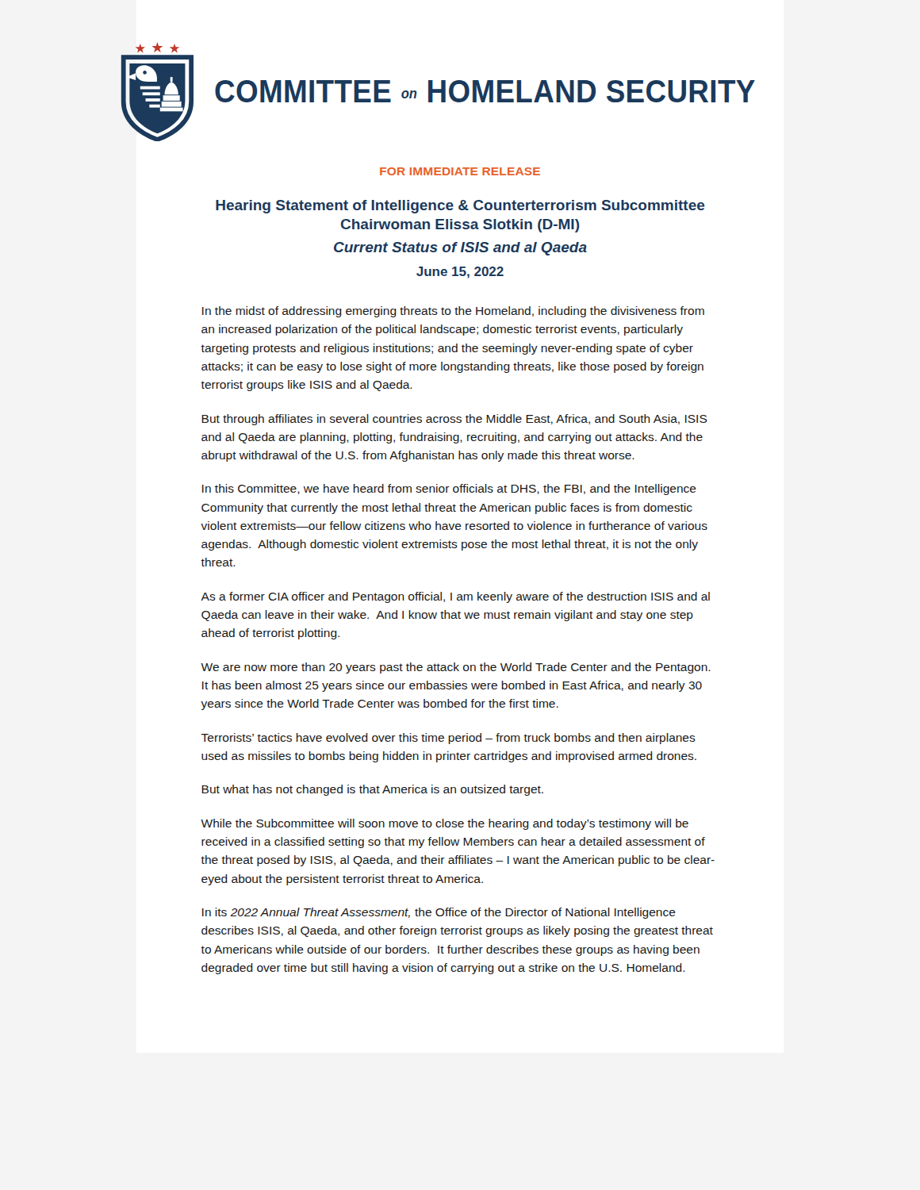Committee on Homeland Security
FOR IMMEDIATE RELEASE
Hearing Statement of Intelligence & Counterterrorism Subcommittee
Chairwoman Elissa Slotkin (D-MI)
Current Status of ISIS and al Qaeda
June 15, 2022
In the midst of addressing emerging threats to the Homeland, including the divisiveness from an increased polarization of the political landscape; domestic terrorist events, particularly targeting protests and religious institutions; and the seemingly never-ending spate of cyber attacks; it can be easy to lose sight of more longstanding threats, like those posed by foreign terrorist groups like ISIS and al Qaeda.
But through affiliates in several countries across the Middle East, Africa, and South Asia, ISIS and al Qaeda are planning, plotting, fundraising, recruiting, and carrying out attacks. And the abrupt withdrawal of the U.S. from Afghanistan has only made this threat worse.
In this Committee, we have heard from senior officials at DHS, the FBI, and the Intelligence Community that currently the most lethal threat the American public faces is from domestic violent extremists—our fellow citizens who have resorted to violence in furtherance of various agendas. Although domestic violent extremists pose the most lethal threat, it is not the only threat.
As a former CIA officer and Pentagon official, I am keenly aware of the destruction ISIS and al Qaeda can leave in their wake. And I know that we must remain vigilant and stay one step ahead of terrorist plotting.
We are now more than 20 years past the attack on the World Trade Center and the Pentagon. It has been almost 25 years since our embassies were bombed in East Africa, and nearly 30 years since the World Trade Center was bombed for the first time.
Terrorists’ tactics have evolved over this time period – from truck bombs and then airplanes used as missiles to bombs being hidden in printer cartridges and improvised armed drones.
But what has not changed is that America is an outsized target.
While the Subcommittee will soon move to close the hearing and today’s testimony will be received in a classified setting so that my fellow Members can hear a detailed assessment of the threat posed by ISIS, al Qaeda, and their affiliates – I want the American public to be clear-eyed about the persistent terrorist threat to America.
In its 2022 Annual Threat Assessment, the Office of the Director of National Intelligence describes ISIS, al Qaeda, and other foreign terrorist groups as likely posing the greatest threat to Americans while outside of our borders. It further describes these groups as having been degraded over time but still having a vision of carrying out a strike on the U.S. Homeland.